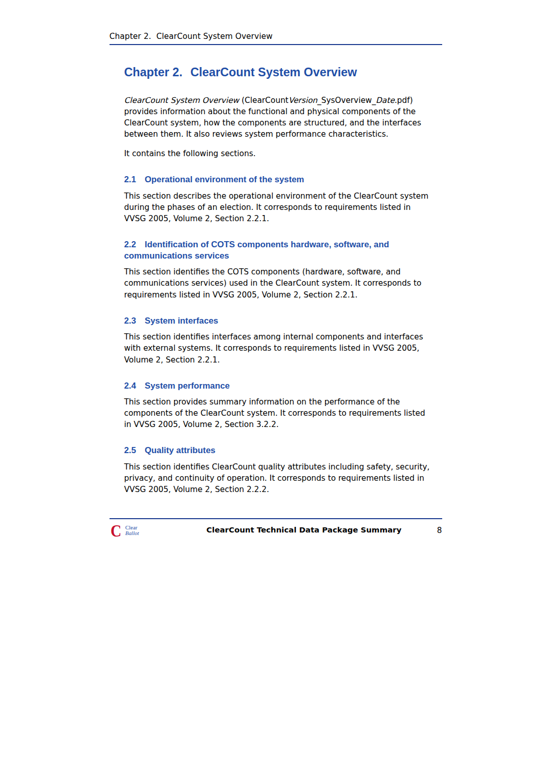Chapter 2. ClearCount System Overview
Chapter 2. ClearCount System Overview
ClearCount System Overview (ClearCountVersion_SysOverview_Date.pdf) provides information about the functional and physical components of the ClearCount system, how the components are structured, and the interfaces between them. It also reviews system performance characteristics.
It contains the following sections.
2.1 Operational environment of the system
This section describes the operational environment of the ClearCount system during the phases of an election. It corresponds to requirements listed in VVSG 2005, Volume 2, Section 2.2.1.
2.2 Identification of COTS components hardware, software, and communications services
This section identifies the COTS components (hardware, software, and communications services) used in the ClearCount system. It corresponds to requirements listed in VVSG 2005, Volume 2, Section 2.2.1.
2.3 System interfaces
This section identifies interfaces among internal components and interfaces with external systems. It corresponds to requirements listed in VVSG 2005, Volume 2, Section 2.2.1.
2.4 System performance
This section provides summary information on the performance of the components of the ClearCount system. It corresponds to requirements listed in VVSG 2005, Volume 2, Section 3.2.2.
2.5 Quality attributes
This section identifies ClearCount quality attributes including safety, security, privacy, and continuity of operation. It corresponds to requirements listed in VVSG 2005, Volume 2, Section 2.2.2.
C ClearBallot
ClearCount Technical Data Package Summary
8